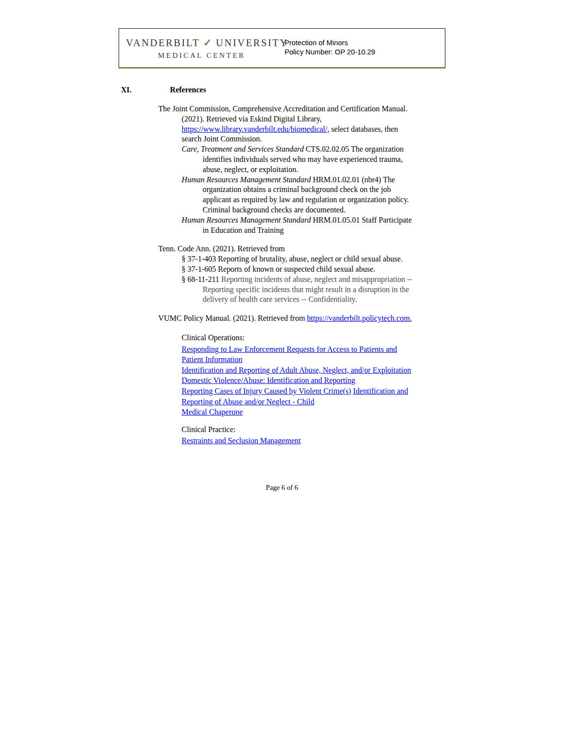VANDERBILT ✓ UNIVERSITY
MEDICAL CENTER
Protection of Minors
Policy Number: OP 20-10.29
XI.
References
The Joint Commission, Comprehensive Accreditation and Certification Manual.
(2021). Retrieved via Eskind Digital Library,
https://www.library.vanderbilt.edu/biomedical/, select databases, then
search Joint Commission.
Care, Treatment and Services Standard CTS.02.02.05 The organization
identifies individuals served who may have experienced trauma,
abuse, neglect, or exploitation.
Human Resources Management Standard HRM.01.02.01 (nbr4) The
organization obtains a criminal background check on the job
applicant as required by law and regulation or organization policy.
Criminal background checks are documented.
Human Resources Management Standard HRM.01.05.01 Staff Participate
in Education and Training
Tenn. Code Ann. (2021). Retrieved from
§ 37-1-403 Reporting of brutality, abuse, neglect or child sexual abuse.
§ 37-1-605 Reports of known or suspected child sexual abuse.
§ 68-11-211 Reporting incidents of abuse, neglect and misappropriation --
Reporting specific incidents that might result in a disruption in the
delivery of health care services -- Confidentiality.
VUMC Policy Manual. (2021). Retrieved from https://vanderbilt.policytech.com.
Clinical Operations:
Responding to Law Enforcement Requests for Access to Patients and
Patient Information
Identification and Reporting of Adult Abuse, Neglect, and/or Exploitation
Domestic Violence/Abuse: Identification and Reporting
Reporting Cases of Injury Caused by Violent Crime(s) Identification and
Reporting of Abuse and/or Neglect - Child
Medical Chaperone
Clinical Practice:
Restraints and Seclusion Management
Page 6 of 6